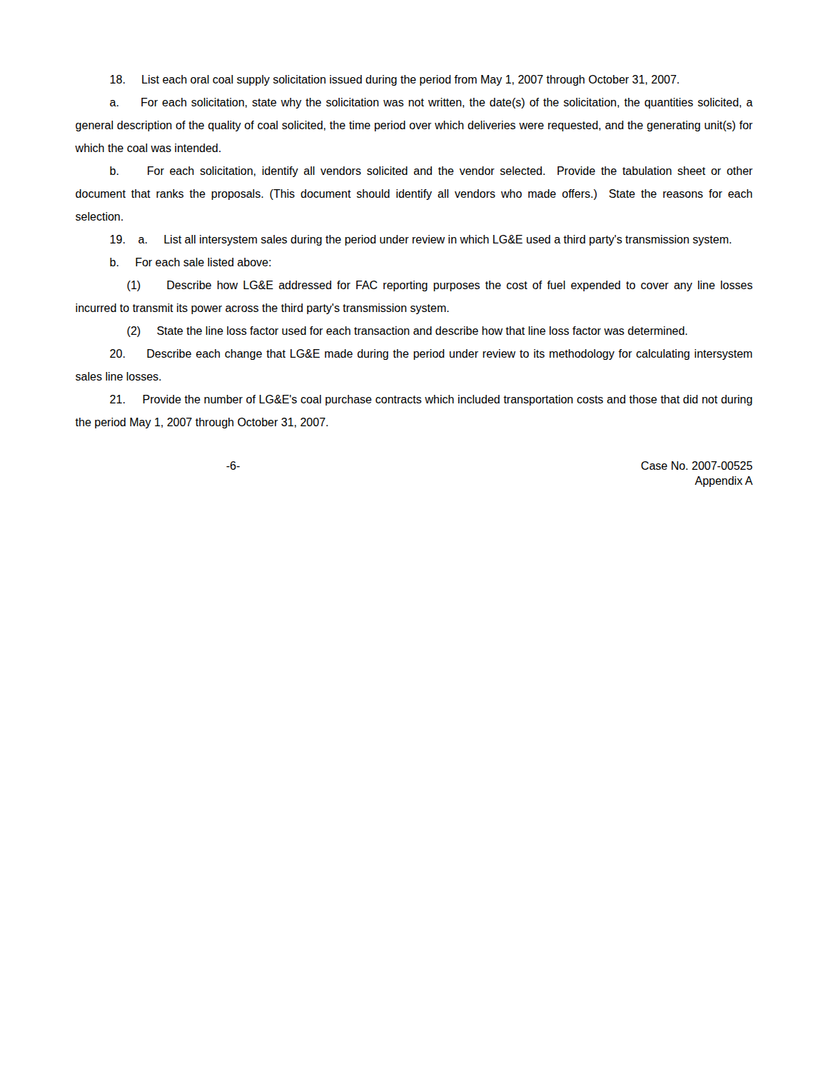18. List each oral coal supply solicitation issued during the period from May 1, 2007 through October 31, 2007.
a. For each solicitation, state why the solicitation was not written, the date(s) of the solicitation, the quantities solicited, a general description of the quality of coal solicited, the time period over which deliveries were requested, and the generating unit(s) for which the coal was intended.
b. For each solicitation, identify all vendors solicited and the vendor selected. Provide the tabulation sheet or other document that ranks the proposals. (This document should identify all vendors who made offers.) State the reasons for each selection.
19. a. List all intersystem sales during the period under review in which LG&E used a third party's transmission system.
b. For each sale listed above:
(1) Describe how LG&E addressed for FAC reporting purposes the cost of fuel expended to cover any line losses incurred to transmit its power across the third party's transmission system.
(2) State the line loss factor used for each transaction and describe how that line loss factor was determined.
20. Describe each change that LG&E made during the period under review to its methodology for calculating intersystem sales line losses.
21. Provide the number of LG&E's coal purchase contracts which included transportation costs and those that did not during the period May 1, 2007 through October 31, 2007.
-6-
Case No. 2007-00525
Appendix A